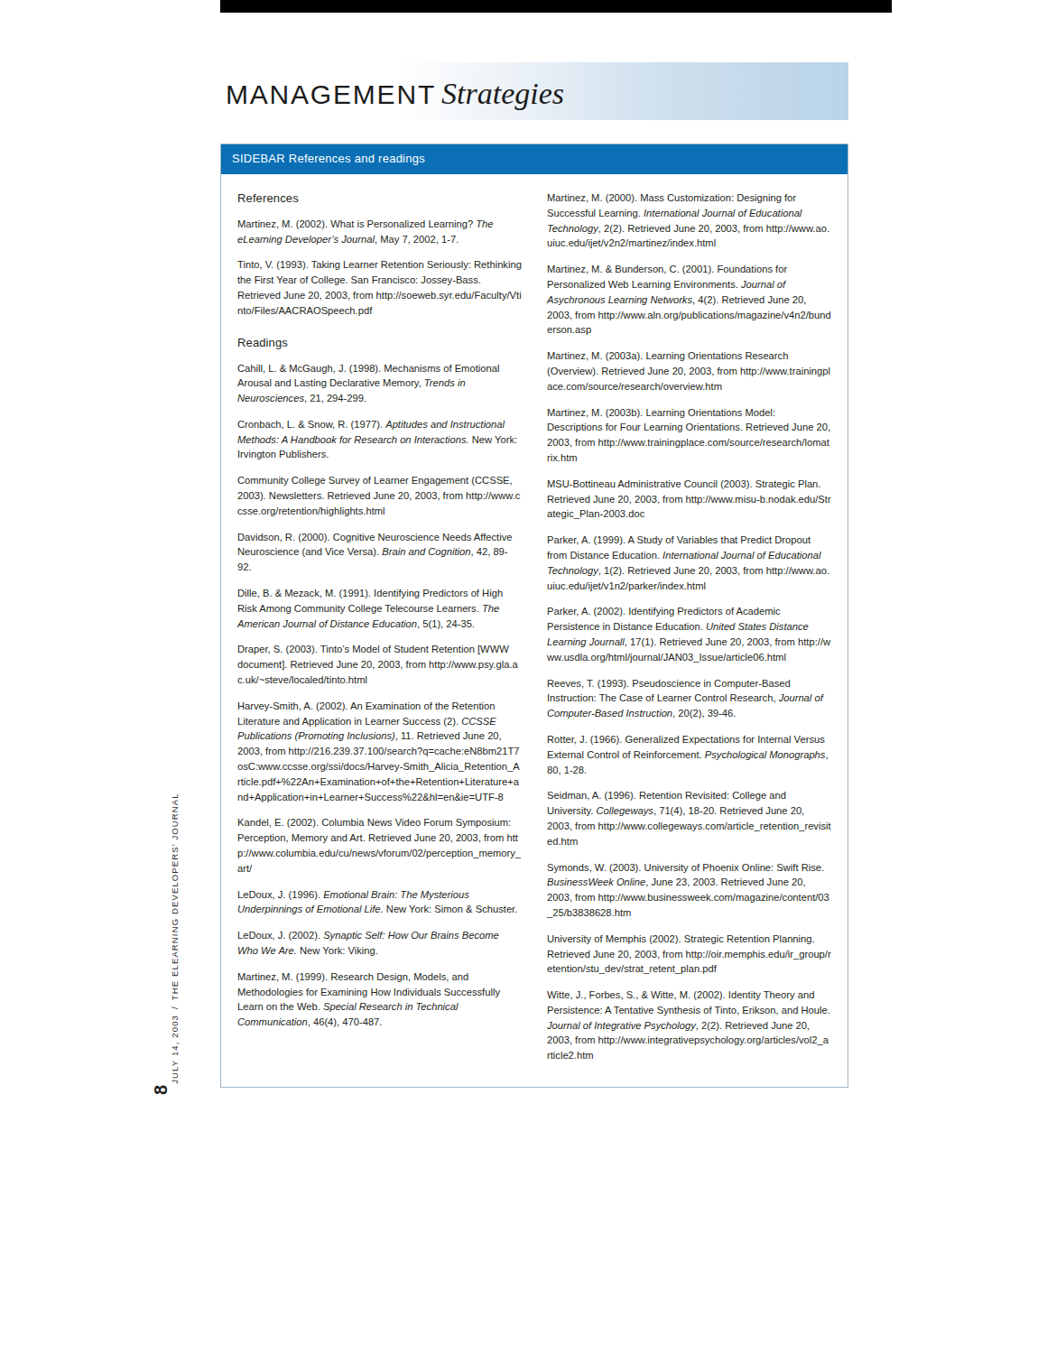MANAGEMENTStrategies
SIDEBAR References and readings
References
Martinez, M. (2002). What is Personalized Learning? The eLearning Developer’s Journal, May 7, 2002, 1-7.
Tinto, V. (1993). Taking Learner Retention Seriously: Rethinking the First Year of College. San Francisco: Jossey-Bass. Retrieved June 20, 2003, from http://soeweb.syr.edu/Faculty/Vtinto/Files/AACRAOSpeech.pdf
Readings
Cahill, L. & McGaugh, J. (1998). Mechanisms of Emotional Arousal and Lasting Declarative Memory, Trends in Neurosciences, 21, 294-299.
Cronbach, L. & Snow, R. (1977). Aptitudes and Instructional Methods: A Handbook for Research on Interactions. New York: Irvington Publishers.
Community College Survey of Learner Engagement (CCSSE, 2003). Newsletters. Retrieved June 20, 2003, from http://www.ccsse.org/retention/highlights.html
Davidson, R. (2000). Cognitive Neuroscience Needs Affective Neuroscience (and Vice Versa). Brain and Cognition, 42, 89-92.
Dille, B. & Mezack, M. (1991). Identifying Predictors of High Risk Among Community College Telecourse Learners. The American Journal of Distance Education, 5(1), 24-35.
Draper, S. (2003). Tinto’s Model of Student Retention [WWW document]. Retrieved June 20, 2003, from http://www.psy.gla.ac.uk/~steve/localed/tinto.html
Harvey-Smith, A. (2002). An Examination of the Retention Literature and Application in Learner Success (2). CCSSE Publications (Promoting Inclusions), 11. Retrieved June 20, 2003, from http://216.239.37.100/search?q=cache:eN8bm21T7osC:www.ccsse.org/ssi/docs/Harvey-Smith_Alicia_Retention_Article.pdf+%22An+Examination+of+the+Retention+Literature+and+Application+in+Learner+Success%22&hl=en&ie=UTF-8
Kandel, E. (2002). Columbia News Video Forum Symposium: Perception, Memory and Art. Retrieved June 20, 2003, from http://www.columbia.edu/cu/news/vforum/02/perception_memory_art/
LeDoux, J. (1996). Emotional Brain: The Mysterious Underpinnings of Emotional Life. New York: Simon & Schuster.
LeDoux, J. (2002). Synaptic Self: How Our Brains Become Who We Are. New York: Viking.
Martinez, M. (1999). Research Design, Models, and Methodologies for Examining How Individuals Successfully Learn on the Web. Special Research in Technical Communication, 46(4), 470-487.
Martinez, M. (2000). Mass Customization: Designing for Successful Learning. International Journal of Educational Technology, 2(2). Retrieved June 20, 2003, from http://www.ao.uiuc.edu/ijet/v2n2/martinez/index.html
Martinez, M. & Bunderson, C. (2001). Foundations for Personalized Web Learning Environments. Journal of Asychronous Learning Networks, 4(2). Retrieved June 20, 2003, from http://www.aln.org/publications/magazine/v4n2/bunderson.asp
Martinez, M. (2003a). Learning Orientations Research (Overview). Retrieved June 20, 2003, from http://www.trainingplace.com/source/research/overview.htm
Martinez, M. (2003b). Learning Orientations Model: Descriptions for Four Learning Orientations. Retrieved June 20, 2003, from http://www.trainingplace.com/source/research/lomatrix.htm
MSU-Bottineau Administrative Council (2003). Strategic Plan. Retrieved June 20, 2003, from http://www.misu-b.nodak.edu/Strategic_Plan-2003.doc
Parker, A. (1999). A Study of Variables that Predict Dropout from Distance Education. International Journal of Educational Technology, 1(2). Retrieved June 20, 2003, from http://www.ao.uiuc.edu/ijet/v1n2/parker/index.html
Parker, A. (2002). Identifying Predictors of Academic Persistence in Distance Education. United States Distance Learning Journall, 17(1). Retrieved June 20, 2003, from http://www.usdla.org/html/journal/JAN03_Issue/article06.html
Reeves, T. (1993). Pseudoscience in Computer-Based Instruction: The Case of Learner Control Research, Journal of Computer-Based Instruction, 20(2), 39-46.
Rotter, J. (1966). Generalized Expectations for Internal Versus External Control of Reinforcement. Psychological Monographs, 80, 1-28.
Seidman, A. (1996). Retention Revisited: College and University. Collegeways, 71(4), 18-20. Retrieved June 20, 2003, from http://www.collegeways.com/article_retention_revisited.htm
Symonds, W. (2003). University of Phoenix Online: Swift Rise. BusinessWeek Online, June 23, 2003. Retrieved June 20, 2003, from http://www.businessweek.com/magazine/content/03_25/b3838628.htm
University of Memphis (2002). Strategic Retention Planning. Retrieved June 20, 2003, from http://oir.memphis.edu/ir_group/retention/stu_dev/strat_retent_plan.pdf
Witte, J., Forbes, S., & Witte, M. (2002). Identity Theory and Persistence: A Tentative Synthesis of Tinto, Erikson, and Houle. Journal of Integrative Psychology, 2(2). Retrieved June 20, 2003, from http://www.integrativepsychology.org/articles/vol2_article2.htm
JULY 14, 2003/THE ELEARNING DEVELOPERS’ JOURNAL
8